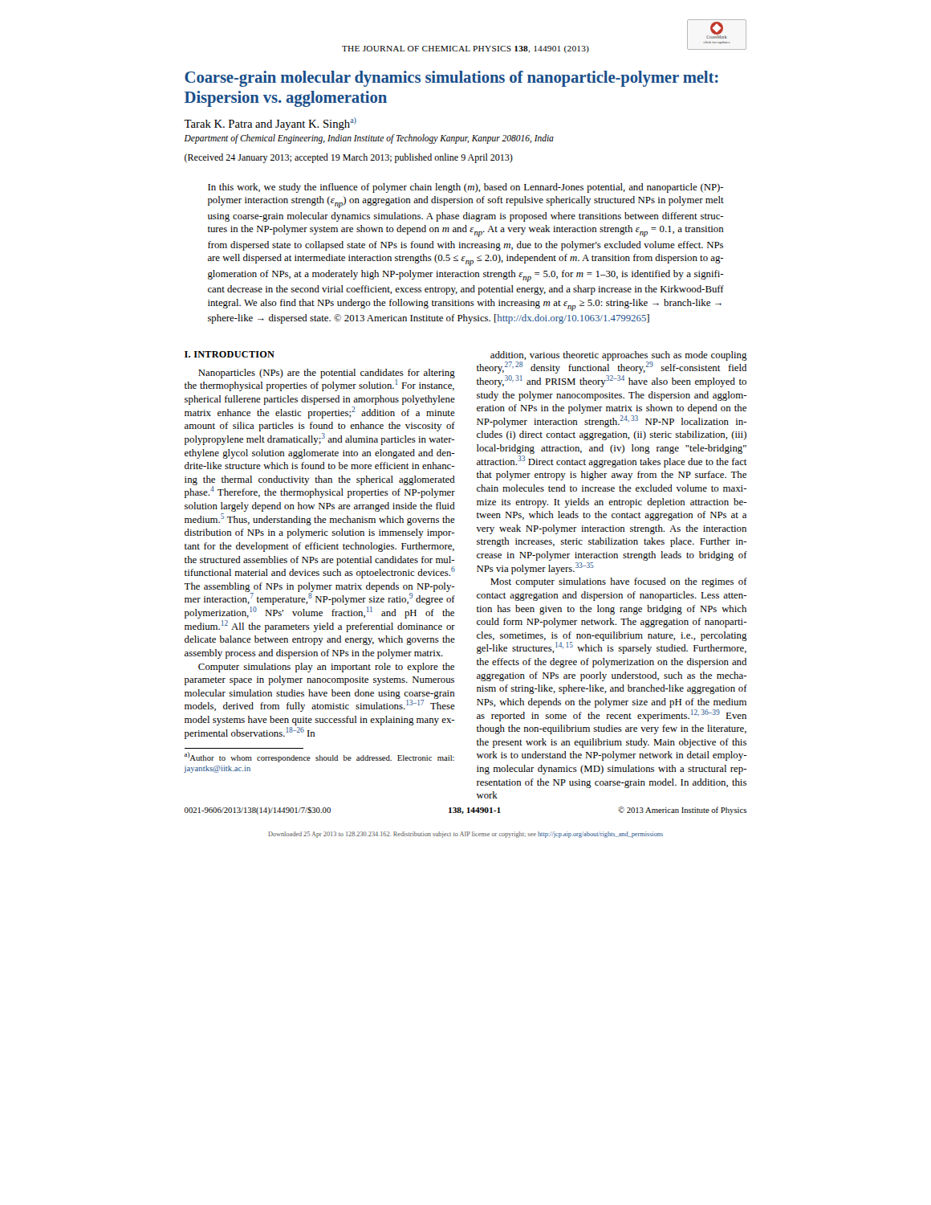THE JOURNAL OF CHEMICAL PHYSICS 138, 144901 (2013)
CrossMark
click for updates
Coarse-grain molecular dynamics simulations of nanoparticle-polymer melt: Dispersion vs. agglomeration
Tarak K. Patra and Jayant K. Singha)
Department of Chemical Engineering, Indian Institute of Technology Kanpur, Kanpur 208016, India
(Received 24 January 2013; accepted 19 March 2013; published online 9 April 2013)
In this work, we study the influence of polymer chain length (m), based on Lennard-Jones potential, and nanoparticle (NP)-polymer interaction strength (εnp) on aggregation and dispersion of soft repulsive spherically structured NPs in polymer melt using coarse-grain molecular dynamics simulations. A phase diagram is proposed where transitions between different structures in the NP-polymer system are shown to depend on m and εnp. At a very weak interaction strength εnp = 0.1, a transition from dispersed state to collapsed state of NPs is found with increasing m, due to the polymer's excluded volume effect. NPs are well dispersed at intermediate interaction strengths (0.5 ≤ εnp ≤ 2.0), independent of m. A transition from dispersion to agglomeration of NPs, at a moderately high NP-polymer interaction strength εnp = 5.0, for m = 1–30, is identified by a significant decrease in the second virial coefficient, excess entropy, and potential energy, and a sharp increase in the Kirkwood-Buff integral. We also find that NPs undergo the following transitions with increasing m at εnp ≥ 5.0: string-like → branch-like → sphere-like → dispersed state. © 2013 American Institute of Physics. [http://dx.doi.org/10.1063/1.4799265]
I. INTRODUCTION
Nanoparticles (NPs) are the potential candidates for altering the thermophysical properties of polymer solution.1 For instance, spherical fullerene particles dispersed in amorphous polyethylene matrix enhance the elastic properties;2 addition of a minute amount of silica particles is found to enhance the viscosity of polypropylene melt dramatically;3 and alumina particles in water-ethylene glycol solution agglomerate into an elongated and dendrite-like structure which is found to be more efficient in enhancing the thermal conductivity than the spherical agglomerated phase.4 Therefore, the thermophysical properties of NP-polymer solution largely depend on how NPs are arranged inside the fluid medium.5 Thus, understanding the mechanism which governs the distribution of NPs in a polymeric solution is immensely important for the development of efficient technologies. Furthermore, the structured assemblies of NPs are potential candidates for multifunctional material and devices such as optoelectronic devices.6 The assembling of NPs in polymer matrix depends on NP-polymer interaction,7 temperature,8 NP-polymer size ratio,9 degree of polymerization,10 NPs' volume fraction,11 and pH of the medium.12 All the parameters yield a preferential dominance or delicate balance between entropy and energy, which governs the assembly process and dispersion of NPs in the polymer matrix.
Computer simulations play an important role to explore the parameter space in polymer nanocomposite systems. Numerous molecular simulation studies have been done using coarse-grain models, derived from fully atomistic simulations.13–17 These model systems have been quite successful in explaining many experimental observations.18–26 In
a)Author to whom correspondence should be addressed. Electronic mail: jayantks@iitk.ac.in
addition, various theoretic approaches such as mode coupling theory,27, 28 density functional theory,29 self-consistent field theory,30, 31 and PRISM theory32–34 have also been employed to study the polymer nanocomposites. The dispersion and agglomeration of NPs in the polymer matrix is shown to depend on the NP-polymer interaction strength.24, 33 NP-NP localization includes (i) direct contact aggregation, (ii) steric stabilization, (iii) local-bridging attraction, and (iv) long range "tele-bridging" attraction.33 Direct contact aggregation takes place due to the fact that polymer entropy is higher away from the NP surface. The chain molecules tend to increase the excluded volume to maximize its entropy. It yields an entropic depletion attraction between NPs, which leads to the contact aggregation of NPs at a very weak NP-polymer interaction strength. As the interaction strength increases, steric stabilization takes place. Further increase in NP-polymer interaction strength leads to bridging of NPs via polymer layers.33–35
Most computer simulations have focused on the regimes of contact aggregation and dispersion of nanoparticles. Less attention has been given to the long range bridging of NPs which could form NP-polymer network. The aggregation of nanoparticles, sometimes, is of non-equilibrium nature, i.e., percolating gel-like structures,14, 15 which is sparsely studied. Furthermore, the effects of the degree of polymerization on the dispersion and aggregation of NPs are poorly understood, such as the mechanism of string-like, sphere-like, and branched-like aggregation of NPs, which depends on the polymer size and pH of the medium as reported in some of the recent experiments.12, 36–39 Even though the non-equilibrium studies are very few in the literature, the present work is an equilibrium study. Main objective of this work is to understand the NP-polymer network in detail employing molecular dynamics (MD) simulations with a structural representation of the NP using coarse-grain model. In addition, this work
0021-9606/2013/138(14)/144901/7/$30.00 138, 144901-1 © 2013 American Institute of Physics
Downloaded 25 Apr 2013 to 128.230.234.162. Redistribution subject to AIP license or copyright; see http://jcp.aip.org/about/rights_and_permissions